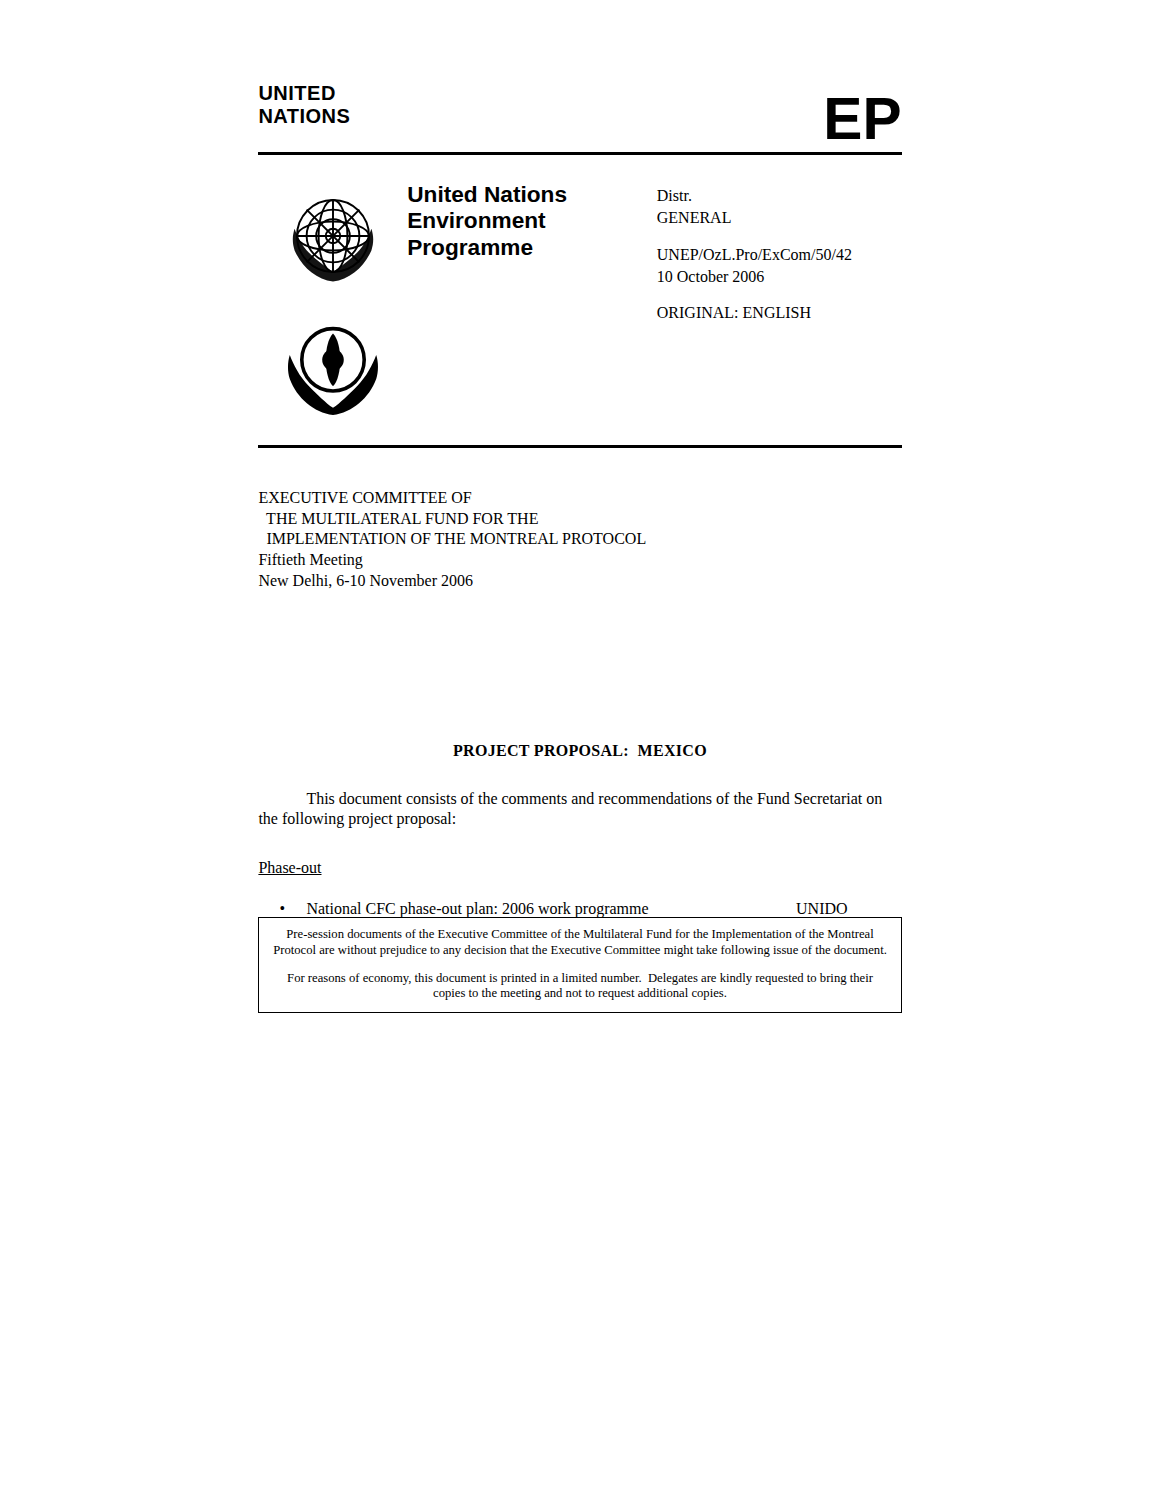UNITED
NATIONS
EP
United Nations
Environment
Programme
Distr.
GENERAL
UNEP/OzL.Pro/ExCom/50/42
10 October 2006
ORIGINAL: ENGLISH
EXECUTIVE COMMITTEE OF
THE MULTILATERAL FUND FOR THE
IMPLEMENTATION OF THE MONTREAL PROTOCOL
Fiftieth Meeting
New Delhi, 6-10 November 2006
PROJECT PROPOSAL: MEXICO
This document consists of the comments and recommendations of the Fund Secretariat on the following project proposal:
Phase-out
•
National CFC phase-out plan: 2006 work programme
UNIDO
Pre-session documents of the Executive Committee of the Multilateral Fund for the Implementation of the Montreal Protocol are without prejudice to any decision that the Executive Committee might take following issue of the document.
For reasons of economy, this document is printed in a limited number. Delegates are kindly requested to bring their copies to the meeting and not to request additional copies.